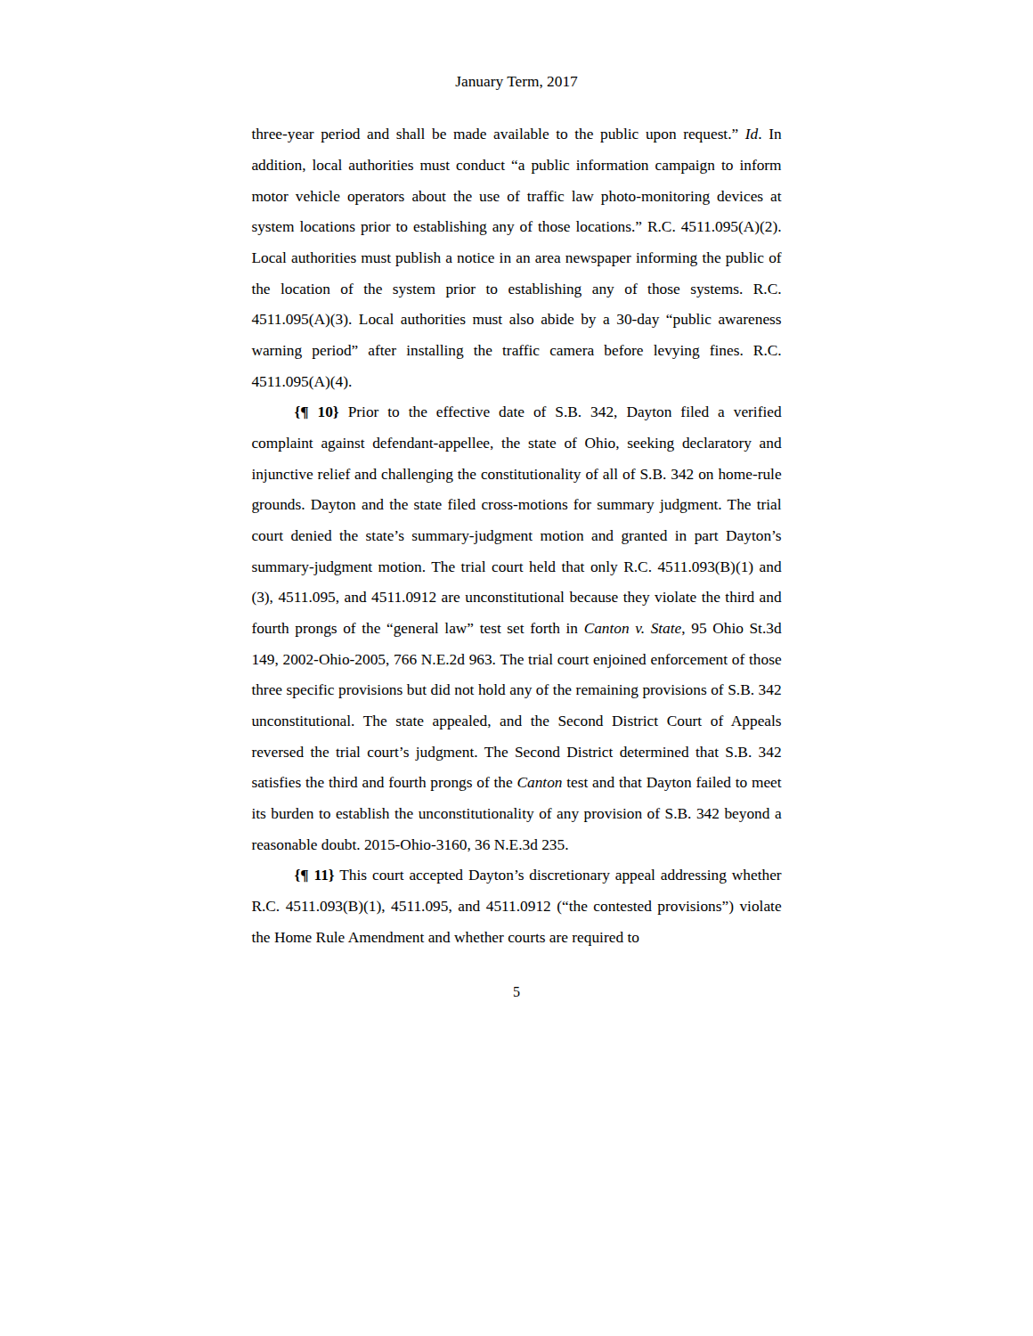January Term, 2017
three-year period and shall be made available to the public upon request.” Id. In addition, local authorities must conduct “a public information campaign to inform motor vehicle operators about the use of traffic law photo-monitoring devices at system locations prior to establishing any of those locations.” R.C. 4511.095(A)(2). Local authorities must publish a notice in an area newspaper informing the public of the location of the system prior to establishing any of those systems. R.C. 4511.095(A)(3). Local authorities must also abide by a 30-day “public awareness warning period” after installing the traffic camera before levying fines. R.C. 4511.095(A)(4).
{¶ 10} Prior to the effective date of S.B. 342, Dayton filed a verified complaint against defendant-appellee, the state of Ohio, seeking declaratory and injunctive relief and challenging the constitutionality of all of S.B. 342 on home-rule grounds. Dayton and the state filed cross-motions for summary judgment. The trial court denied the state’s summary-judgment motion and granted in part Dayton’s summary-judgment motion. The trial court held that only R.C. 4511.093(B)(1) and (3), 4511.095, and 4511.0912 are unconstitutional because they violate the third and fourth prongs of the “general law” test set forth in Canton v. State, 95 Ohio St.3d 149, 2002-Ohio-2005, 766 N.E.2d 963. The trial court enjoined enforcement of those three specific provisions but did not hold any of the remaining provisions of S.B. 342 unconstitutional. The state appealed, and the Second District Court of Appeals reversed the trial court’s judgment. The Second District determined that S.B. 342 satisfies the third and fourth prongs of the Canton test and that Dayton failed to meet its burden to establish the unconstitutionality of any provision of S.B. 342 beyond a reasonable doubt. 2015-Ohio-3160, 36 N.E.3d 235.
{¶ 11} This court accepted Dayton’s discretionary appeal addressing whether R.C. 4511.093(B)(1), 4511.095, and 4511.0912 (“the contested provisions”) violate the Home Rule Amendment and whether courts are required to
5